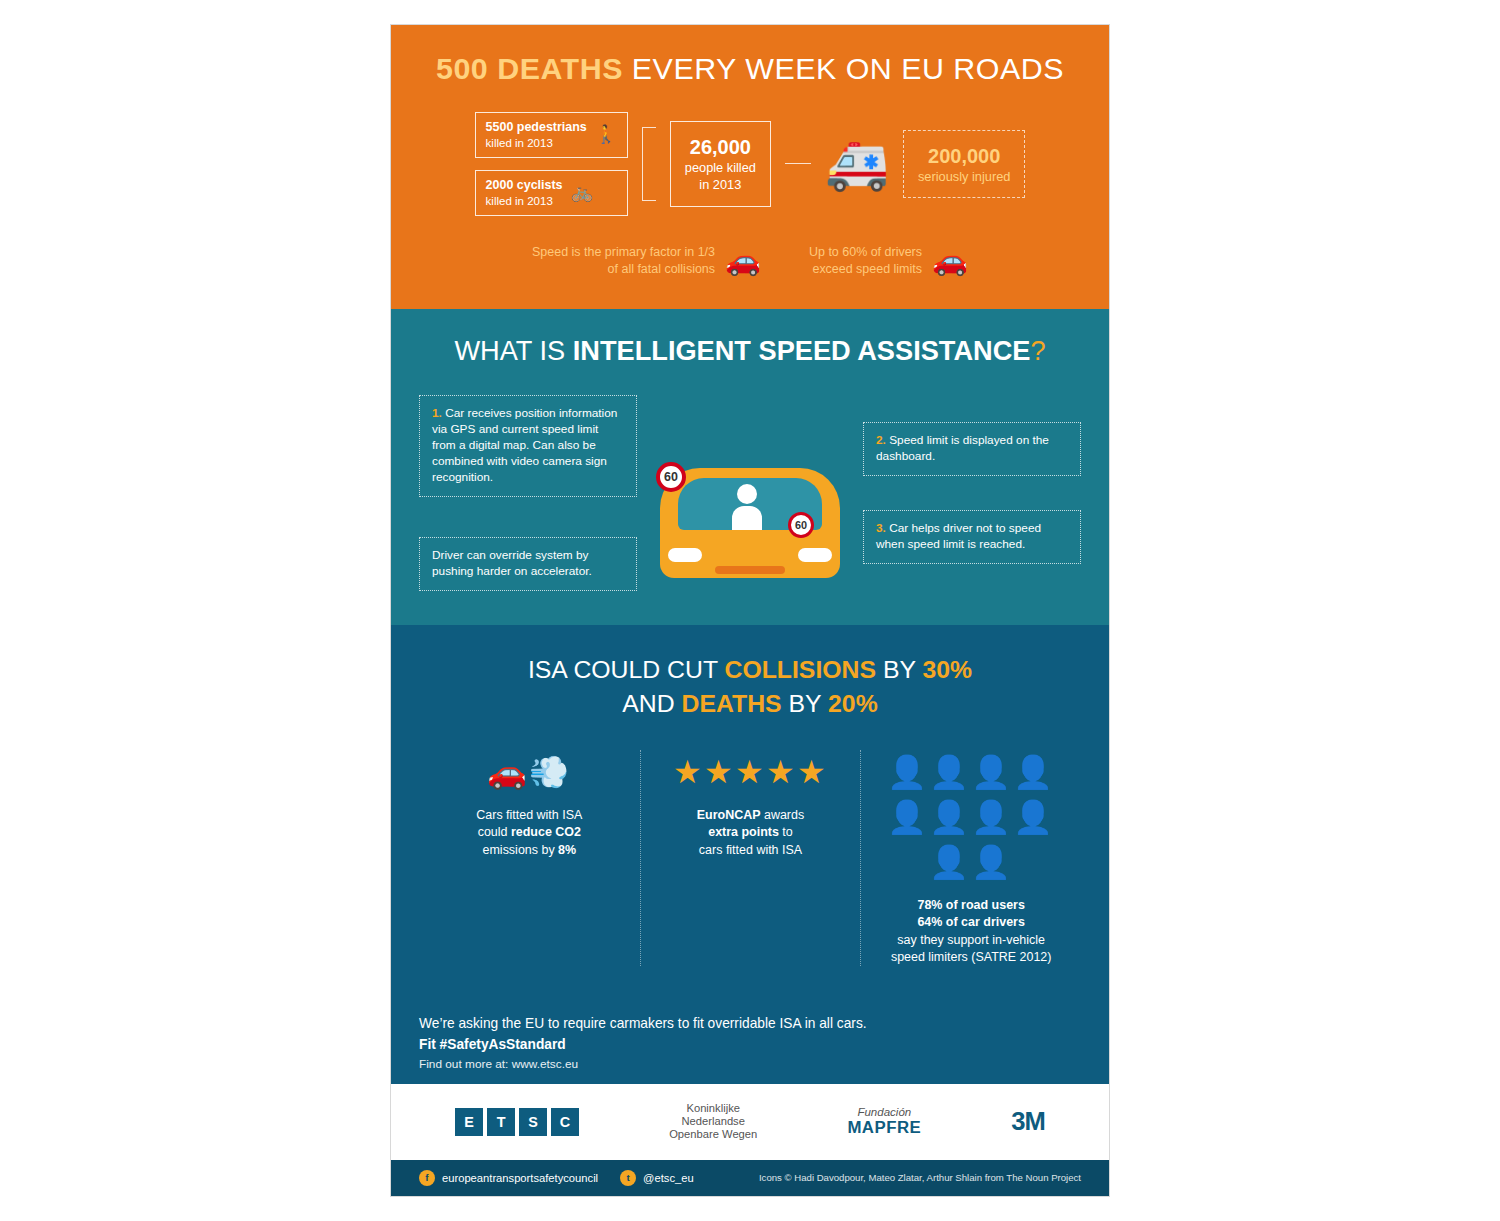500 DEATHS EVERY WEEK ON EU ROADS
5500 pedestrians killed in 2013
🚶
2000 cyclists killed in 2013
🚲
26,000 people killed
in 2013
🚑
200,000 seriously injured
Speed is the primary factor in 1/3
of all fatal collisions 🚗
Up to 60% of drivers
exceed speed limits 🚗
WHAT IS INTELLIGENT SPEED ASSISTANCE?
1. Car receives position information via GPS and current speed limit from a digital map. Can also be combined with video camera sign recognition.
Driver can override system by pushing harder on accelerator.
60
60
2. Speed limit is displayed on the dashboard.
3. Car helps driver not to speed when speed limit is reached.
ISA COULD CUT COLLISIONS BY 30%
AND DEATHS BY 20%
🚗💨
Cars fitted with ISA
could reduce CO2
emissions by 8%
★★★★★
EuroNCAP awards
extra points to
cars fitted with ISA
👤👤👤👤👤👤👤👤👤👤
78% of road users
64% of car drivers
say they support in-vehicle
speed limiters (SATRE 2012)
We’re asking the EU to require carmakers to fit overridable ISA in all cars.
Fit #SafetyAsStandard
Find out more at: www.etsc.eu
ETSC
Koninklijke
Nederlandse
Openbare Wegen
Fundación
MAPFRE
3M
f europeantransportsafetycouncil
t @etsc_eu
Icons © Hadi Davodpour, Mateo Zlatar, Arthur Shlain from The Noun Project